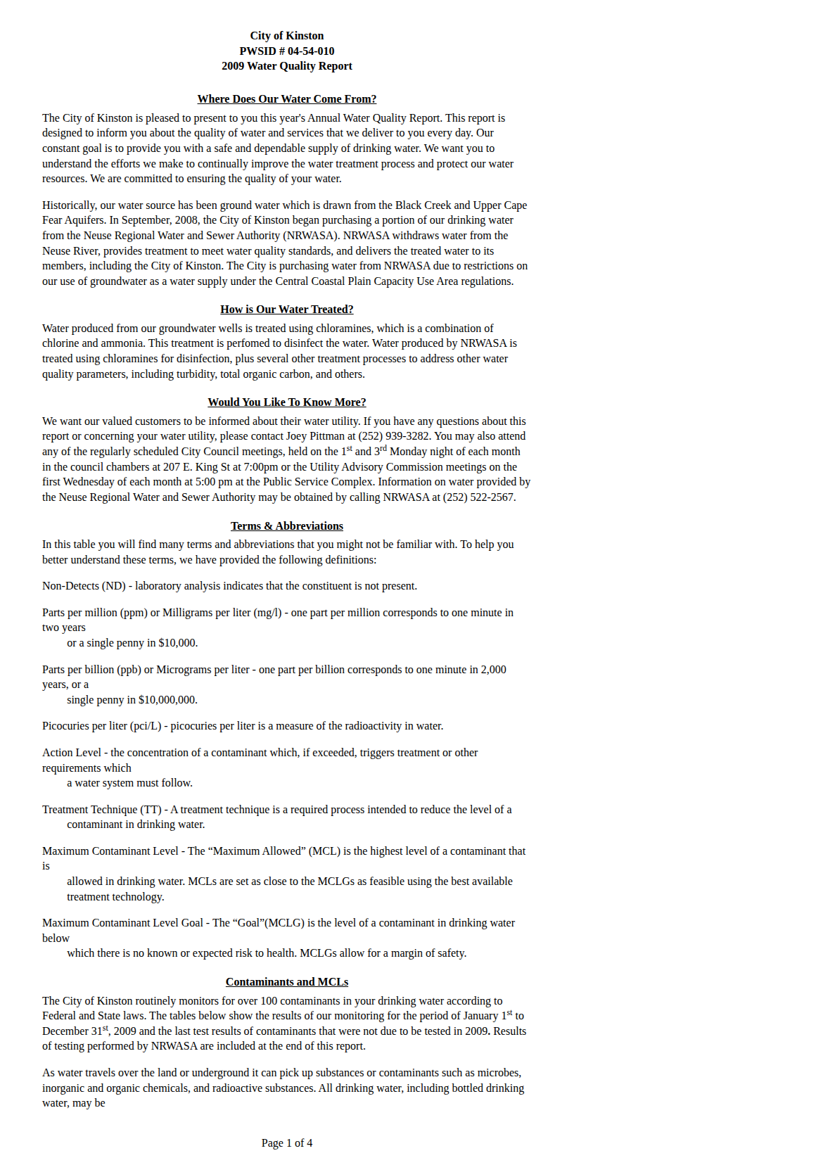City of Kinston PWSID # 04-54-010 2009 Water Quality Report
Where Does Our Water Come From?
The City of Kinston is pleased to present to you this year's Annual Water Quality Report. This report is designed to inform you about the quality of water and services that we deliver to you every day. Our constant goal is to provide you with a safe and dependable supply of drinking water. We want you to understand the efforts we make to continually improve the water treatment process and protect our water resources. We are committed to ensuring the quality of your water.
Historically, our water source has been ground water which is drawn from the Black Creek and Upper Cape Fear Aquifers. In September, 2008, the City of Kinston began purchasing a portion of our drinking water from the Neuse Regional Water and Sewer Authority (NRWASA). NRWASA withdraws water from the Neuse River, provides treatment to meet water quality standards, and delivers the treated water to its members, including the City of Kinston. The City is purchasing water from NRWASA due to restrictions on our use of groundwater as a water supply under the Central Coastal Plain Capacity Use Area regulations.
How is Our Water Treated?
Water produced from our groundwater wells is treated using chloramines, which is a combination of chlorine and ammonia. This treatment is perfomed to disinfect the water. Water produced by NRWASA is treated using chloramines for disinfection, plus several other treatment processes to address other water quality parameters, including turbidity, total organic carbon, and others.
Would You Like To Know More?
We want our valued customers to be informed about their water utility. If you have any questions about this report or concerning your water utility, please contact Joey Pittman at (252) 939-3282. You may also attend any of the regularly scheduled City Council meetings, held on the 1st and 3rd Monday night of each month in the council chambers at 207 E. King St at 7:00pm or the Utility Advisory Commission meetings on the first Wednesday of each month at 5:00 pm at the Public Service Complex. Information on water provided by the Neuse Regional Water and Sewer Authority may be obtained by calling NRWASA at (252) 522-2567.
Terms & Abbreviations
In this table you will find many terms and abbreviations that you might not be familiar with. To help you better understand these terms, we have provided the following definitions:
Non-Detects (ND) - laboratory analysis indicates that the constituent is not present.
Parts per million (ppm) or Milligrams per liter (mg/l) - one part per million corresponds to one minute in two yearsor a single penny in $10,000.
Parts per billion (ppb) or Micrograms per liter - one part per billion corresponds to one minute in 2,000 years, or asingle penny in $10,000,000.
Picocuries per liter (pci/L) - picocuries per liter is a measure of the radioactivity in water.
Action Level - the concentration of a contaminant which, if exceeded, triggers treatment or other requirements whicha water system must follow.
Treatment Technique (TT) - A treatment technique is a required process intended to reduce the level of acontaminant in drinking water.
Maximum Contaminant Level - The “Maximum Allowed” (MCL) is the highest level of a contaminant that isallowed in drinking water. MCLs are set as close to the MCLGs as feasible using the best available treatment technology.
Maximum Contaminant Level Goal - The “Goal”(MCLG) is the level of a contaminant in drinking water belowwhich there is no known or expected risk to health. MCLGs allow for a margin of safety.
Contaminants and MCLs
The City of Kinston routinely monitors for over 100 contaminants in your drinking water according to Federal and State laws. The tables below show the results of our monitoring for the period of January 1st to December 31st, 2009 and the last test results of contaminants that were not due to be tested in 2009. Results of testing performed by NRWASA are included at the end of this report.
As water travels over the land or underground it can pick up substances or contaminants such as microbes, inorganic and organic chemicals, and radioactive substances. All drinking water, including bottled drinking water, may be
Page 1 of 4